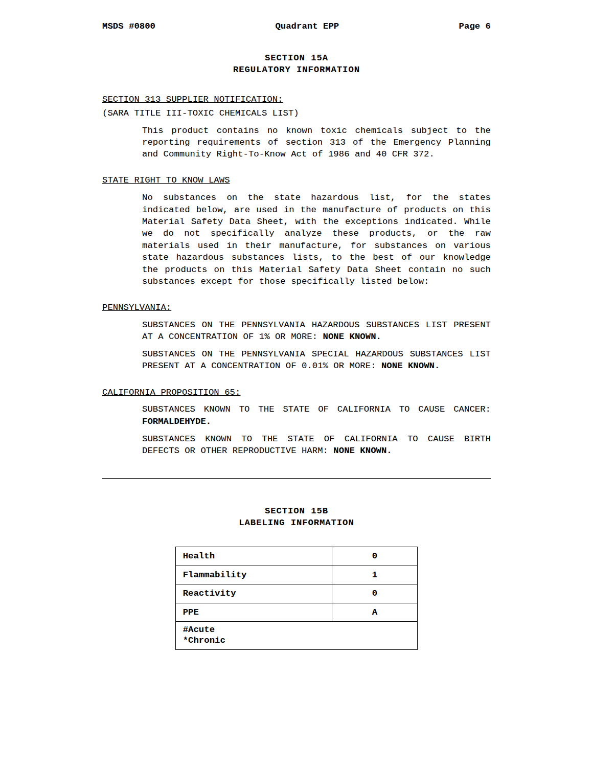MSDS #0800 Quadrant EPP Page 6
SECTION 15A
REGULATORY INFORMATION
SECTION 313 SUPPLIER NOTIFICATION:
(SARA TITLE III-TOXIC CHEMICALS LIST)
This product contains no known toxic chemicals subject to the reporting requirements of section 313 of the Emergency Planning and Community Right-To-Know Act of 1986 and 40 CFR 372.
STATE RIGHT TO KNOW LAWS
No substances on the state hazardous list, for the states indicated below, are used in the manufacture of products on this Material Safety Data Sheet, with the exceptions indicated. While we do not specifically analyze these products, or the raw materials used in their manufacture, for substances on various state hazardous substances lists, to the best of our knowledge the products on this Material Safety Data Sheet contain no such substances except for those specifically listed below:
PENNSYLVANIA:
SUBSTANCES ON THE PENNSYLVANIA HAZARDOUS SUBSTANCES LIST PRESENT AT A CONCENTRATION OF 1% OR MORE: NONE KNOWN.
SUBSTANCES ON THE PENNSYLVANIA SPECIAL HAZARDOUS SUBSTANCES LIST PRESENT AT A CONCENTRATION OF 0.01% OR MORE: NONE KNOWN.
CALIFORNIA PROPOSITION 65:
SUBSTANCES KNOWN TO THE STATE OF CALIFORNIA TO CAUSE CANCER: FORMALDEHYDE.
SUBSTANCES KNOWN TO THE STATE OF CALIFORNIA TO CAUSE BIRTH DEFECTS OR OTHER REPRODUCTIVE HARM: NONE KNOWN.
SECTION 15B
LABELING INFORMATION
| Health | 0 |
| Flammability | 1 |
| Reactivity | 0 |
| PPE | A |
| #Acute *Chronic |